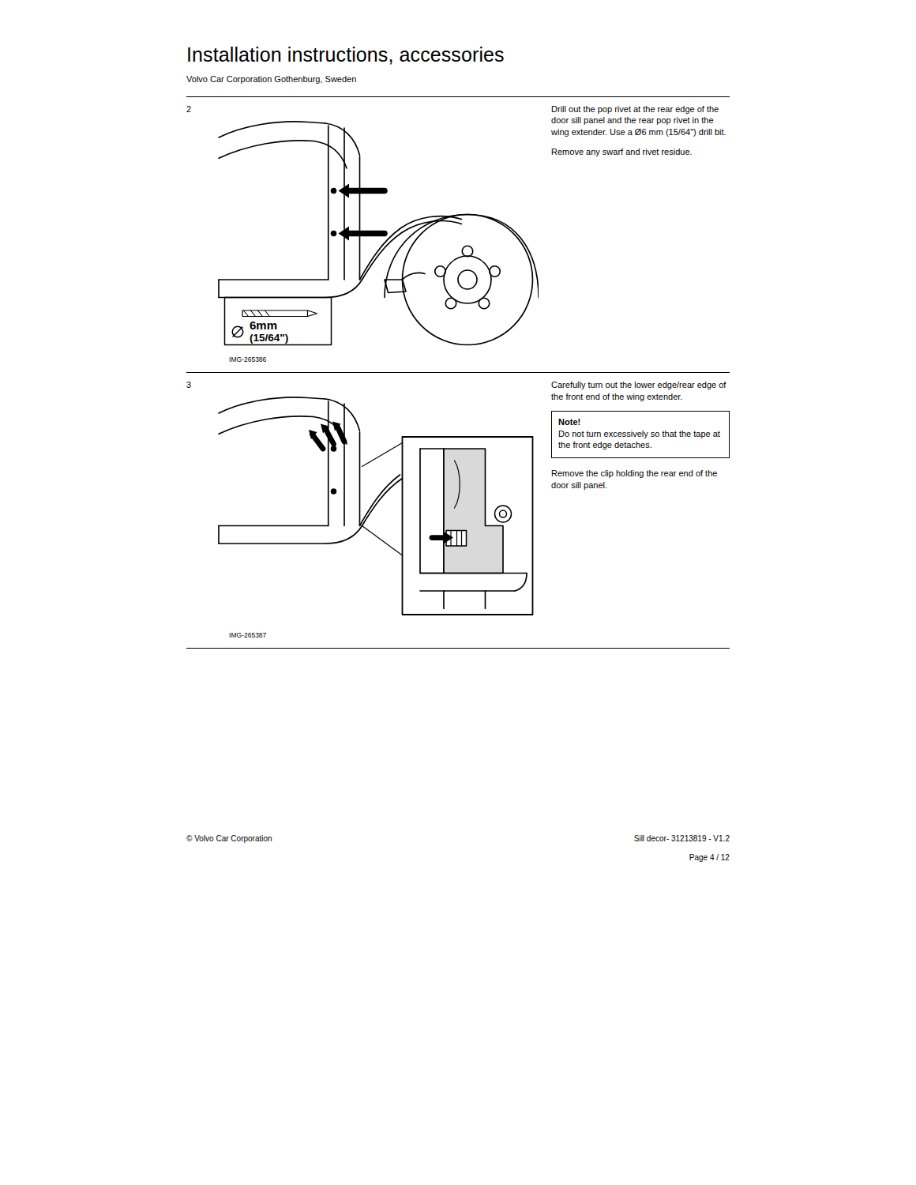Installation instructions, accessories
Volvo Car Corporation Gothenburg, Sweden
2
6mm (15/64")
IMG-265386
Drill out the pop rivet at the rear edge of the door sill panel and the rear pop rivet in the wing extender. Use a Ø6 mm (15/64") drill bit.
Remove any swarf and rivet residue.
3
IMG-265387
Carefully turn out the lower edge/rear edge of the front end of the wing extender.
Note!
Do not turn excessively so that the tape at the front edge detaches.
Remove the clip holding the rear end of the door sill panel.
© Volvo Car Corporation
Sill decor- 31213819 - V1.2
Page 4 / 12